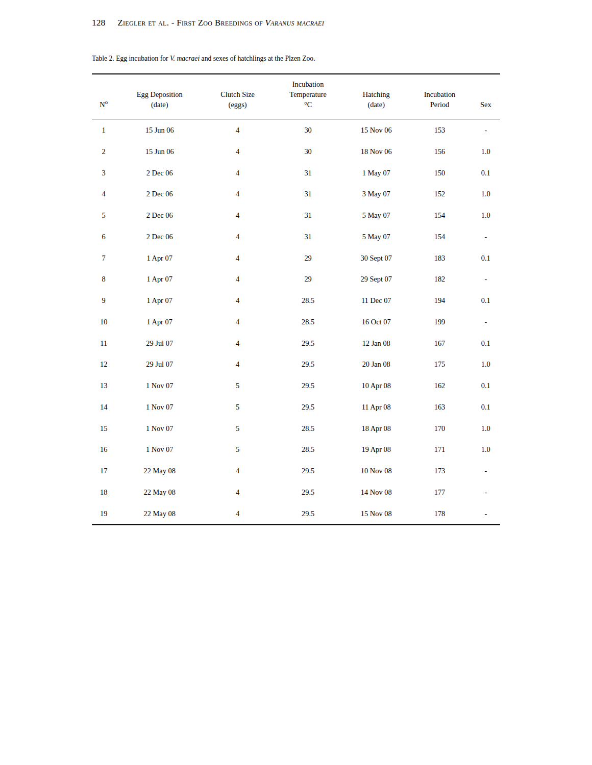128 Ziegler et al. - First Zoo Breedings of Varanus macraei
Table 2. Egg incubation for V. macraei and sexes of hatchlings at the Plzen Zoo.
| N o | Egg Deposition (date) | Clutch Size (eggs) | Incubation Temperature °C | Hatching (date) | Incubation Period | Sex |
| --- | --- | --- | --- | --- | --- | --- |
| 1 | 15 Jun 06 | 4 | 30 | 15 Nov 06 | 153 | - |
| 2 | 15 Jun 06 | 4 | 30 | 18 Nov 06 | 156 | 1.0 |
| 3 | 2 Dec 06 | 4 | 31 | 1 May 07 | 150 | 0.1 |
| 4 | 2 Dec 06 | 4 | 31 | 3 May 07 | 152 | 1.0 |
| 5 | 2 Dec 06 | 4 | 31 | 5 May 07 | 154 | 1.0 |
| 6 | 2 Dec 06 | 4 | 31 | 5 May 07 | 154 | - |
| 7 | 1 Apr 07 | 4 | 29 | 30 Sept 07 | 183 | 0.1 |
| 8 | 1 Apr 07 | 4 | 29 | 29 Sept 07 | 182 | - |
| 9 | 1 Apr 07 | 4 | 28.5 | 11 Dec 07 | 194 | 0.1 |
| 10 | 1 Apr 07 | 4 | 28.5 | 16 Oct 07 | 199 | - |
| 11 | 29 Jul 07 | 4 | 29.5 | 12 Jan 08 | 167 | 0.1 |
| 12 | 29 Jul 07 | 4 | 29.5 | 20 Jan 08 | 175 | 1.0 |
| 13 | 1 Nov 07 | 5 | 29.5 | 10 Apr 08 | 162 | 0.1 |
| 14 | 1 Nov 07 | 5 | 29.5 | 11 Apr 08 | 163 | 0.1 |
| 15 | 1 Nov 07 | 5 | 28.5 | 18 Apr 08 | 170 | 1.0 |
| 16 | 1 Nov 07 | 5 | 28.5 | 19 Apr 08 | 171 | 1.0 |
| 17 | 22 May 08 | 4 | 29.5 | 10 Nov 08 | 173 | - |
| 18 | 22 May 08 | 4 | 29.5 | 14 Nov 08 | 177 | - |
| 19 | 22 May 08 | 4 | 29.5 | 15 Nov 08 | 178 | - |